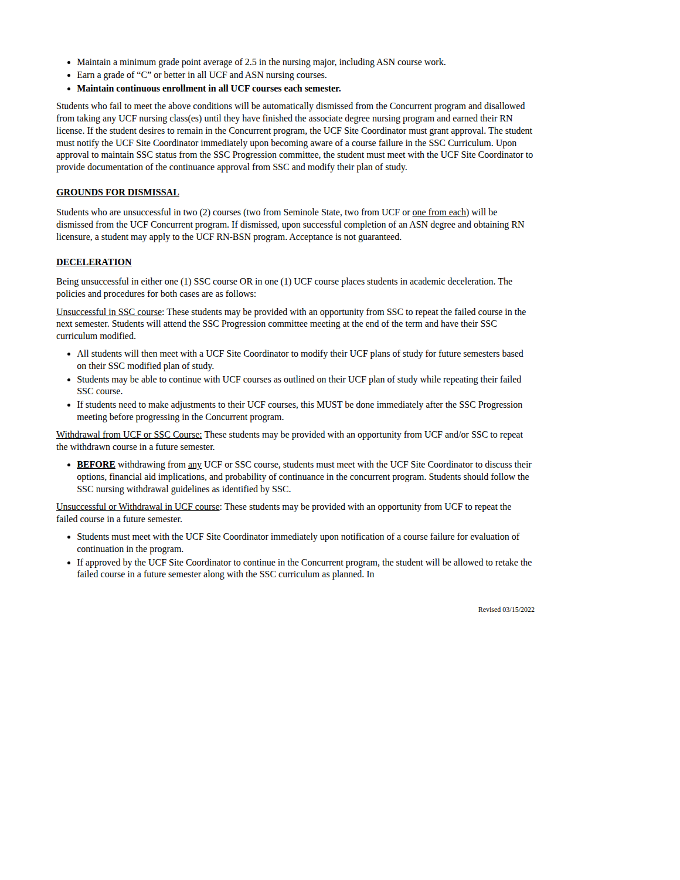Maintain a minimum grade point average of 2.5 in the nursing major, including ASN course work.
Earn a grade of “C” or better in all UCF and ASN nursing courses.
Maintain continuous enrollment in all UCF courses each semester.
Students who fail to meet the above conditions will be automatically dismissed from the Concurrent program and disallowed from taking any UCF nursing class(es) until they have finished the associate degree nursing program and earned their RN license. If the student desires to remain in the Concurrent program, the UCF Site Coordinator must grant approval. The student must notify the UCF Site Coordinator immediately upon becoming aware of a course failure in the SSC Curriculum. Upon approval to maintain SSC status from the SSC Progression committee, the student must meet with the UCF Site Coordinator to provide documentation of the continuance approval from SSC and modify their plan of study.
GROUNDS FOR DISMISSAL
Students who are unsuccessful in two (2) courses (two from Seminole State, two from UCF or one from each) will be dismissed from the UCF Concurrent program. If dismissed, upon successful completion of an ASN degree and obtaining RN licensure, a student may apply to the UCF RN-BSN program. Acceptance is not guaranteed.
DECELERATION
Being unsuccessful in either one (1) SSC course OR in one (1) UCF course places students in academic deceleration. The policies and procedures for both cases are as follows:
Unsuccessful in SSC course: These students may be provided with an opportunity from SSC to repeat the failed course in the next semester. Students will attend the SSC Progression committee meeting at the end of the term and have their SSC curriculum modified.
All students will then meet with a UCF Site Coordinator to modify their UCF plans of study for future semesters based on their SSC modified plan of study.
Students may be able to continue with UCF courses as outlined on their UCF plan of study while repeating their failed SSC course.
If students need to make adjustments to their UCF courses, this MUST be done immediately after the SSC Progression meeting before progressing in the Concurrent program.
Withdrawal from UCF or SSC Course: These students may be provided with an opportunity from UCF and/or SSC to repeat the withdrawn course in a future semester.
BEFORE withdrawing from any UCF or SSC course, students must meet with the UCF Site Coordinator to discuss their options, financial aid implications, and probability of continuance in the concurrent program. Students should follow the SSC nursing withdrawal guidelines as identified by SSC.
Unsuccessful or Withdrawal in UCF course: These students may be provided with an opportunity from UCF to repeat the failed course in a future semester.
Students must meet with the UCF Site Coordinator immediately upon notification of a course failure for evaluation of continuation in the program.
If approved by the UCF Site Coordinator to continue in the Concurrent program, the student will be allowed to retake the failed course in a future semester along with the SSC curriculum as planned. In
Revised 03/15/2022